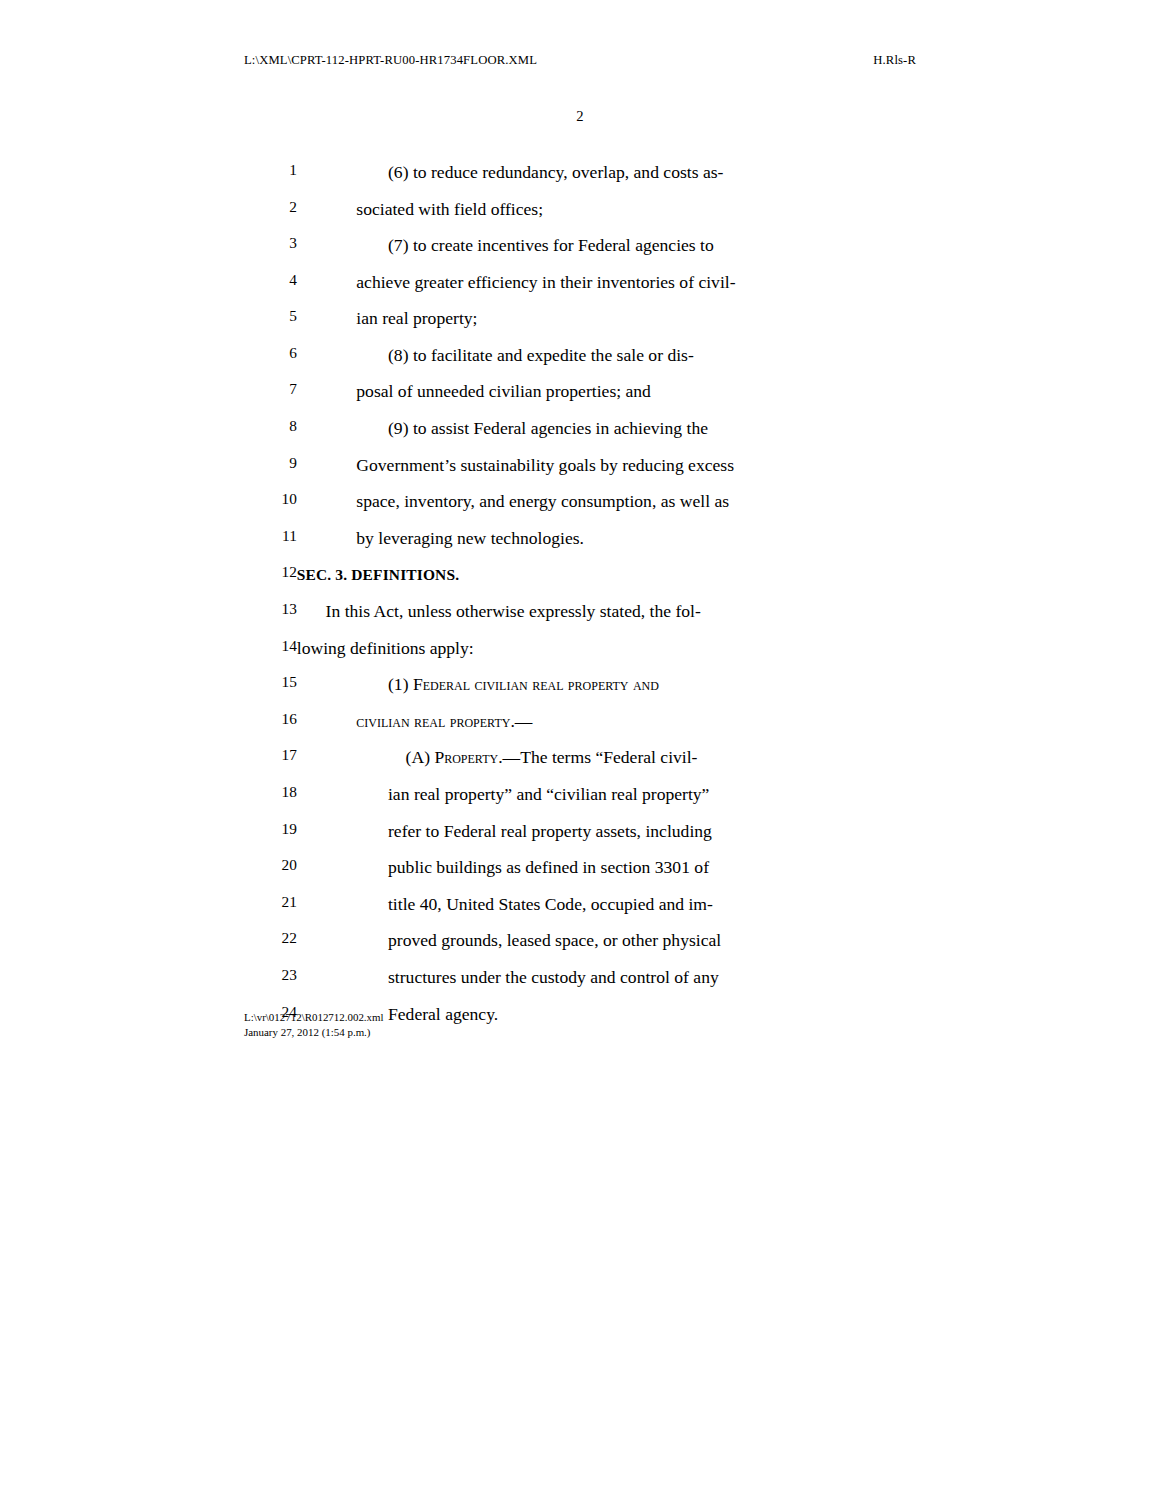L:\XML\CPRT-112-HPRT-RU00-HR1734FLOOR.XML
H.Rls-R
2
| 1 | (6) to reduce redundancy, overlap, and costs as- |
| 2 | sociated with field offices; |
| 3 | (7) to create incentives for Federal agencies to |
| 4 | achieve greater efficiency in their inventories of civil- |
| 5 | ian real property; |
| 6 | (8) to facilitate and expedite the sale or dis- |
| 7 | posal of unneeded civilian properties; and |
| 8 | (9) to assist Federal agencies in achieving the |
| 9 | Government’s sustainability goals by reducing excess |
| 10 | space, inventory, and energy consumption, as well as |
| 11 | by leveraging new technologies. |
| 12 | SEC. 3. DEFINITIONS. |
| 13 | In this Act, unless otherwise expressly stated, the fol- |
| 14 | lowing definitions apply: |
| 15 | (1) Federal civilian real property and |
| 16 | civilian real property.— |
| 17 | (A) Property. —The terms “Federal civil- |
| 18 | ian real property” and “civilian real property” |
| 19 | refer to Federal real property assets, including |
| 20 | public buildings as defined in section 3301 of |
| 21 | title 40, United States Code, occupied and im- |
| 22 | proved grounds, leased space, or other physical |
| 23 | structures under the custody and control of any |
| 24 | Federal agency. |
L:\vr\012712\R012712.002.xml
January 27, 2012 (1:54 p.m.)